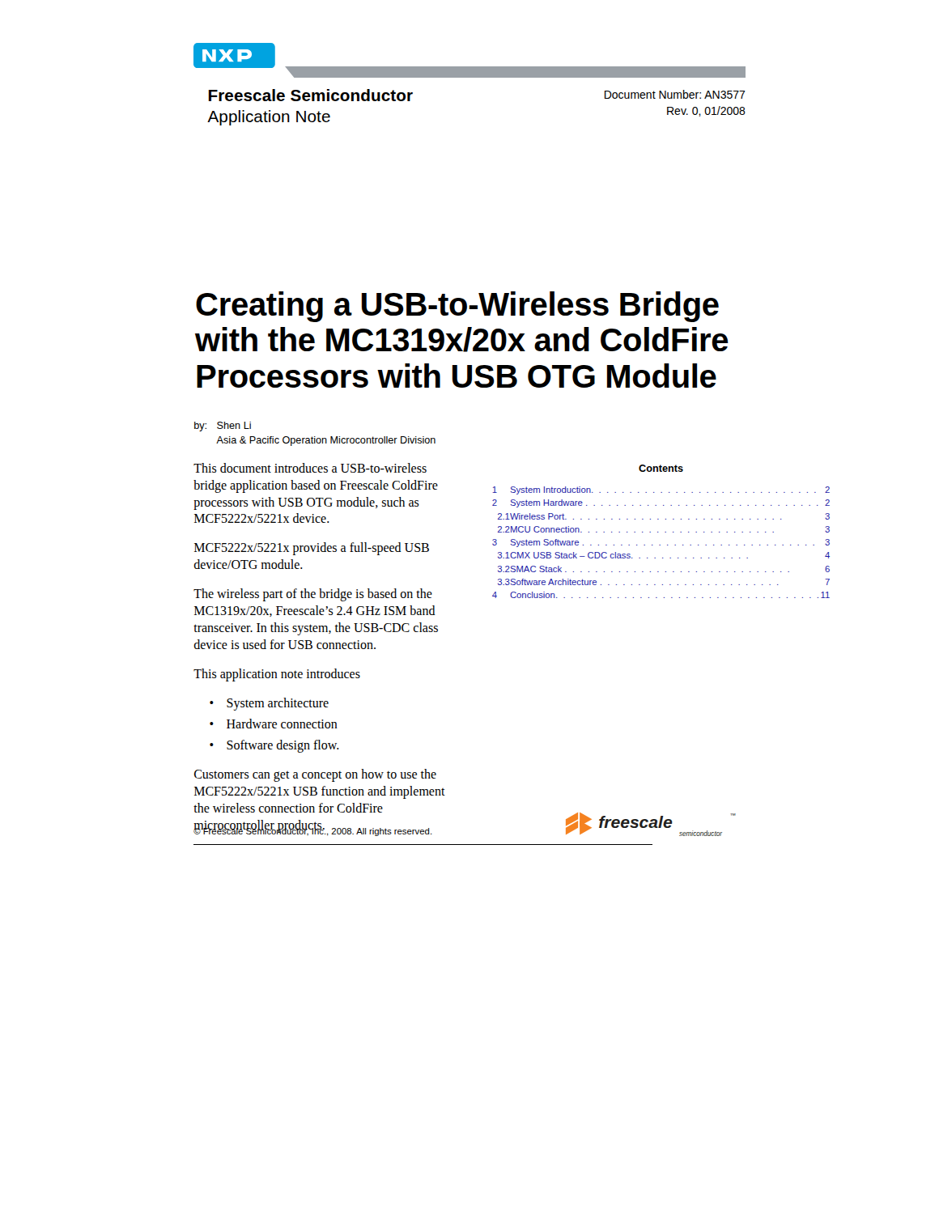NXP
Freescale Semiconductor
Application Note
Document Number: AN3577
Rev. 0, 01/2008
Creating a USB-to-Wireless Bridge with the MC1319x/20x and ColdFire Processors with USB OTG Module
| by: | Shen Li |
| | Asia & Pacific Operation Microcontroller Division |
This document introduces a USB-to-wireless bridge application based on Freescale ColdFire processors with USB OTG module, such as MCF5222x/5221x device.
MCF5222x/5221x provides a full-speed USB device/OTG module.
The wireless part of the bridge is based on the MC1319x/20x, Freescale’s 2.4 GHz ISM band transceiver. In this system, the USB-CDC class device is used for USB connection.
This application note introduces
System architecture
Hardware connection
Software design flow.
Customers can get a concept on how to use the MCF5222x/5221x USB function and implement the wireless connection for ColdFire microcontroller products.
Contents
| 1 | | System Introduction . . . . . . . . . . . . . . . . . . . . . . . . . . . . . . | 2 |
| 2 | | System Hardware . . . . . . . . . . . . . . . . . . . . . . . . . . . . . . . | 2 |
| | 2.1 | Wireless Port . . . . . . . . . . . . . . . . . . . . . . . . . . . . . | 3 |
| | 2.2 | MCU Connection . . . . . . . . . . . . . . . . . . . . . . . . . . | 3 |
| 3 | | System Software . . . . . . . . . . . . . . . . . . . . . . . . . . . . . . . | 3 |
| | 3.1 | CMX USB Stack – CDC class . . . . . . . . . . . . . . . . | 4 |
| | 3.2 | SMAC Stack . . . . . . . . . . . . . . . . . . . . . . . . . . . . . . | 6 |
| | 3.3 | Software Architecture . . . . . . . . . . . . . . . . . . . . . . . . | 7 |
| 4 | | Conclusion . . . . . . . . . . . . . . . . . . . . . . . . . . . . . . . . . . . | 11 |
© Freescale Semiconductor, Inc., 2008. All rights reserved.
freescale semiconductor freescale ™ semiconductor